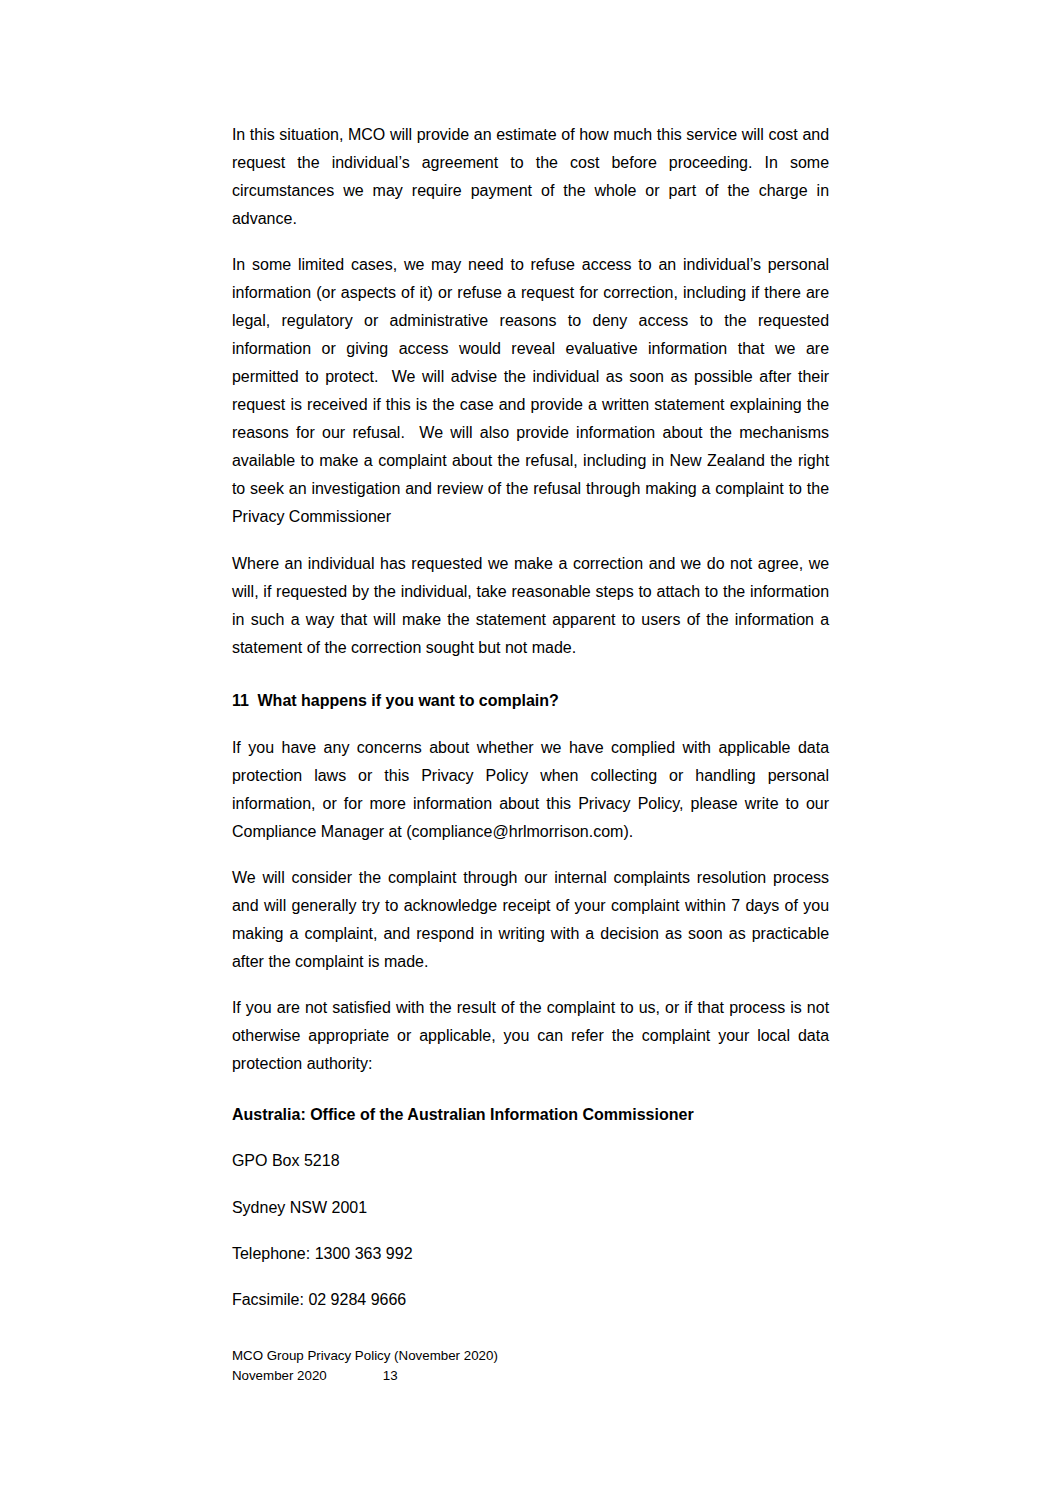In this situation, MCO will provide an estimate of how much this service will cost and request the individual’s agreement to the cost before proceeding. In some circumstances we may require payment of the whole or part of the charge in advance.
In some limited cases, we may need to refuse access to an individual’s personal information (or aspects of it) or refuse a request for correction, including if there are legal, regulatory or administrative reasons to deny access to the requested information or giving access would reveal evaluative information that we are permitted to protect. We will advise the individual as soon as possible after their request is received if this is the case and provide a written statement explaining the reasons for our refusal. We will also provide information about the mechanisms available to make a complaint about the refusal, including in New Zealand the right to seek an investigation and review of the refusal through making a complaint to the Privacy Commissioner
Where an individual has requested we make a correction and we do not agree, we will, if requested by the individual, take reasonable steps to attach to the information in such a way that will make the statement apparent to users of the information a statement of the correction sought but not made.
11 What happens if you want to complain?
If you have any concerns about whether we have complied with applicable data protection laws or this Privacy Policy when collecting or handling personal information, or for more information about this Privacy Policy, please write to our Compliance Manager at (compliance@hrlmorrison.com).
We will consider the complaint through our internal complaints resolution process and will generally try to acknowledge receipt of your complaint within 7 days of you making a complaint, and respond in writing with a decision as soon as practicable after the complaint is made.
If you are not satisfied with the result of the complaint to us, or if that process is not otherwise appropriate or applicable, you can refer the complaint your local data protection authority:
Australia: Office of the Australian Information Commissioner
GPO Box 5218
Sydney NSW 2001
Telephone: 1300 363 992
Facsimile: 02 9284 9666
MCO Group Privacy Policy (November 2020)
November 202013